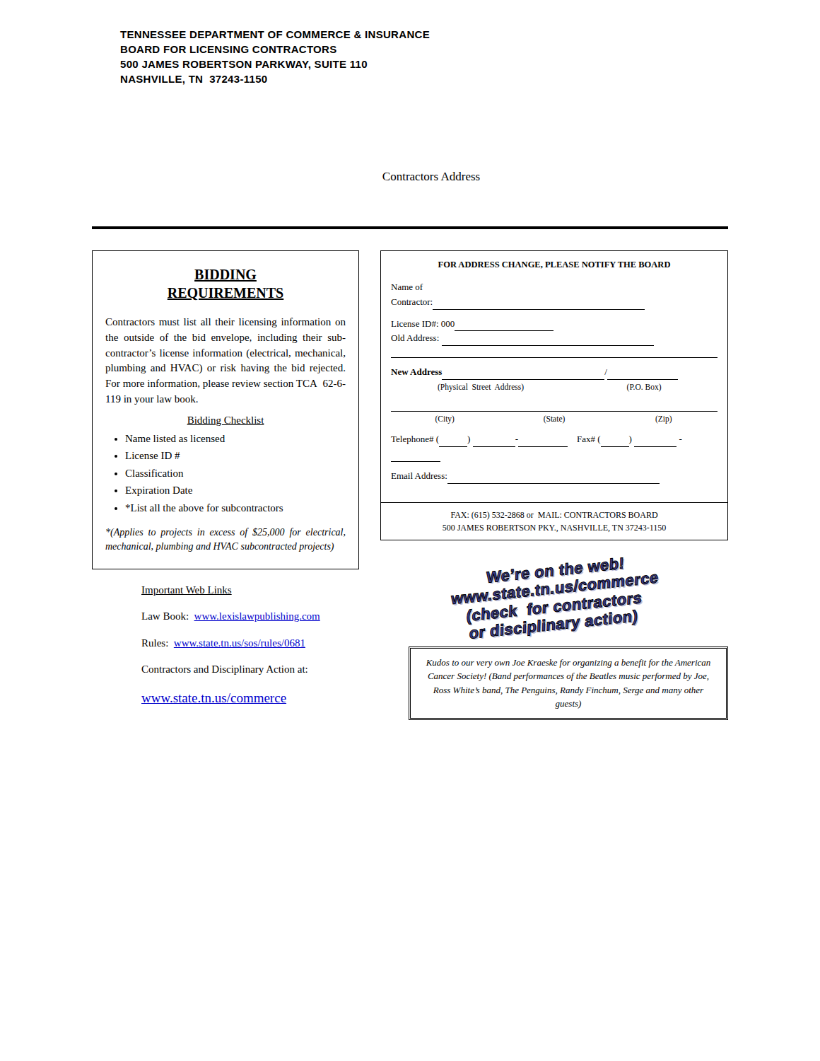TENNESSEE DEPARTMENT OF COMMERCE & INSURANCE
BOARD FOR LICENSING CONTRACTORS
500 JAMES ROBERTSON PARKWAY, SUITE 110
NASHVILLE, TN 37243-1150
Contractors Address
BIDDING
REQUIREMENTS
Contractors must list all their licensing information on the outside of the bid envelope, including their sub-contractor’s license information (electrical, mechanical, plumbing and HVAC) or risk having the bid rejected. For more information, please review section TCA 62-6-119 in your law book.
Bidding Checklist
Name listed as licensed
License ID #
Classification
Expiration Date
*List all the above for subcontractors
*(Applies to projects in excess of $25,000 for electrical, mechanical, plumbing and HVAC subcontracted projects)
Important Web Links
Law Book: www.lexislawpublishing.com
Rules: www.state.tn.us/sos/rules/0681
Contractors and Disciplinary Action at:
www.state.tn.us/commerce
FOR ADDRESS CHANGE, PLEASE NOTIFY THE BOARD
Name of
Contractor:
License ID#: 000
Old Address:
New Address /
(Physical Street Address) (P.O. Box)
(City) (State) (Zip)
Telephone# ( ) - Fax# ( ) -
Email Address:
FAX: (615) 532-2868 or MAIL: CONTRACTORS BOARD
500 JAMES ROBERTSON PKY., NASHVILLE, TN 37243-1150
We’re on the web!
www.state.tn.us/commerce
(check for contractors
or disciplinary action)
Kudos to our very own Joe Kraeske for organizing a benefit for the American Cancer Society! (Band performances of the Beatles music performed by Joe, Ross White’s band, The Penguins, Randy Finchum, Serge and many other guests)